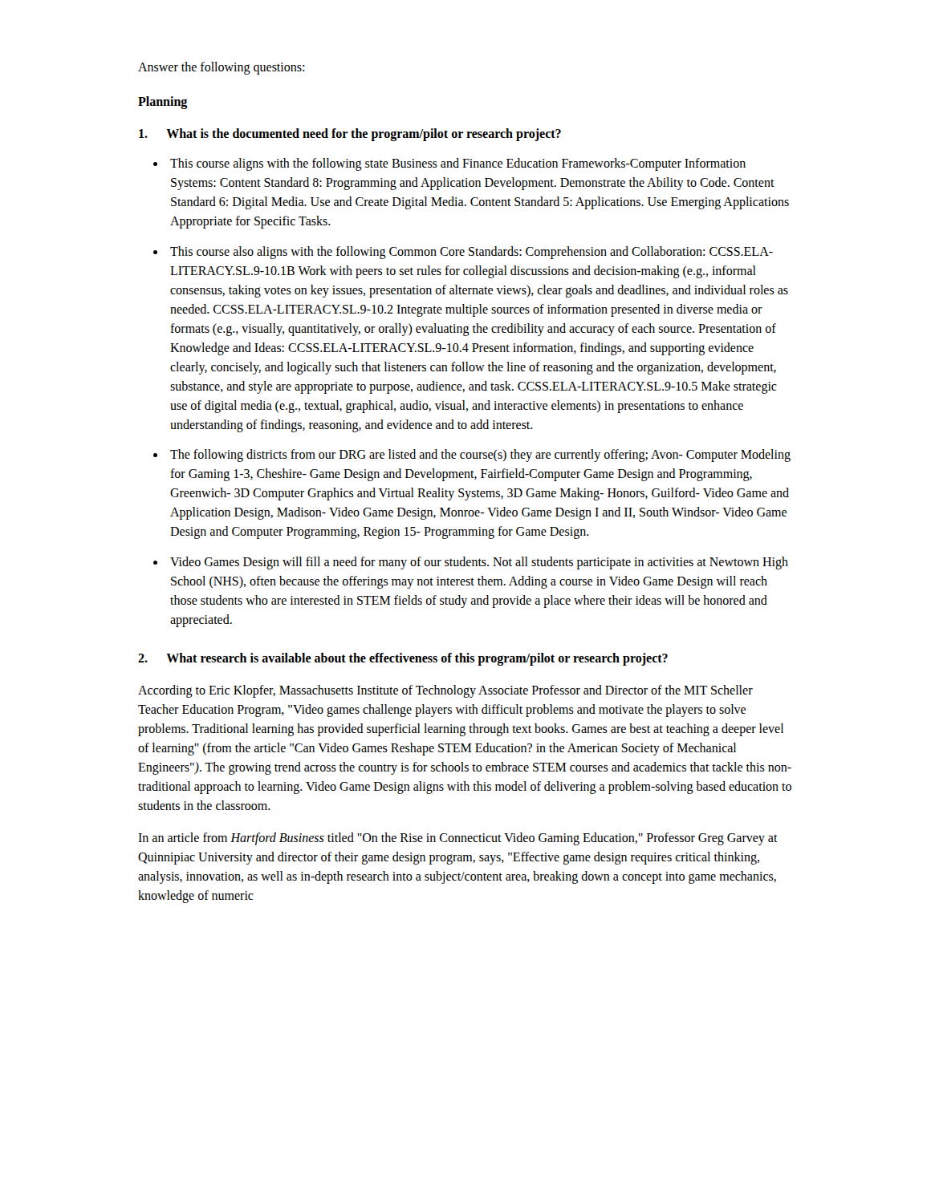Answer the following questions:
Planning
1. What is the documented need for the program/pilot or research project?
This course aligns with the following state Business and Finance Education Frameworks-Computer Information Systems: Content Standard 8: Programming and Application Development. Demonstrate the Ability to Code. Content Standard 6: Digital Media. Use and Create Digital Media. Content Standard 5: Applications. Use Emerging Applications Appropriate for Specific Tasks.
This course also aligns with the following Common Core Standards: Comprehension and Collaboration: CCSS.ELA-LITERACY.SL.9-10.1B Work with peers to set rules for collegial discussions and decision-making (e.g., informal consensus, taking votes on key issues, presentation of alternate views), clear goals and deadlines, and individual roles as needed. CCSS.ELA-LITERACY.SL.9-10.2 Integrate multiple sources of information presented in diverse media or formats (e.g., visually, quantitatively, or orally) evaluating the credibility and accuracy of each source. Presentation of Knowledge and Ideas: CCSS.ELA-LITERACY.SL.9-10.4 Present information, findings, and supporting evidence clearly, concisely, and logically such that listeners can follow the line of reasoning and the organization, development, substance, and style are appropriate to purpose, audience, and task. CCSS.ELA-LITERACY.SL.9-10.5 Make strategic use of digital media (e.g., textual, graphical, audio, visual, and interactive elements) in presentations to enhance understanding of findings, reasoning, and evidence and to add interest.
The following districts from our DRG are listed and the course(s) they are currently offering; Avon- Computer Modeling for Gaming 1-3, Cheshire- Game Design and Development, Fairfield-Computer Game Design and Programming, Greenwich- 3D Computer Graphics and Virtual Reality Systems, 3D Game Making- Honors, Guilford- Video Game and Application Design, Madison- Video Game Design, Monroe- Video Game Design I and II, South Windsor- Video Game Design and Computer Programming, Region 15- Programming for Game Design.
Video Games Design will fill a need for many of our students. Not all students participate in activities at Newtown High School (NHS), often because the offerings may not interest them. Adding a course in Video Game Design will reach those students who are interested in STEM fields of study and provide a place where their ideas will be honored and appreciated.
2. What research is available about the effectiveness of this program/pilot or research project?
According to Eric Klopfer, Massachusetts Institute of Technology Associate Professor and Director of the MIT Scheller Teacher Education Program, "Video games challenge players with difficult problems and motivate the players to solve problems. Traditional learning has provided superficial learning through text books. Games are best at teaching a deeper level of learning" (from the article "Can Video Games Reshape STEM Education? in the American Society of Mechanical Engineers"). The growing trend across the country is for schools to embrace STEM courses and academics that tackle this non-traditional approach to learning. Video Game Design aligns with this model of delivering a problem-solving based education to students in the classroom.
In an article from Hartford Business titled "On the Rise in Connecticut Video Gaming Education," Professor Greg Garvey at Quinnipiac University and director of their game design program, says, "Effective game design requires critical thinking, analysis, innovation, as well as in-depth research into a subject/content area, breaking down a concept into game mechanics, knowledge of numeric